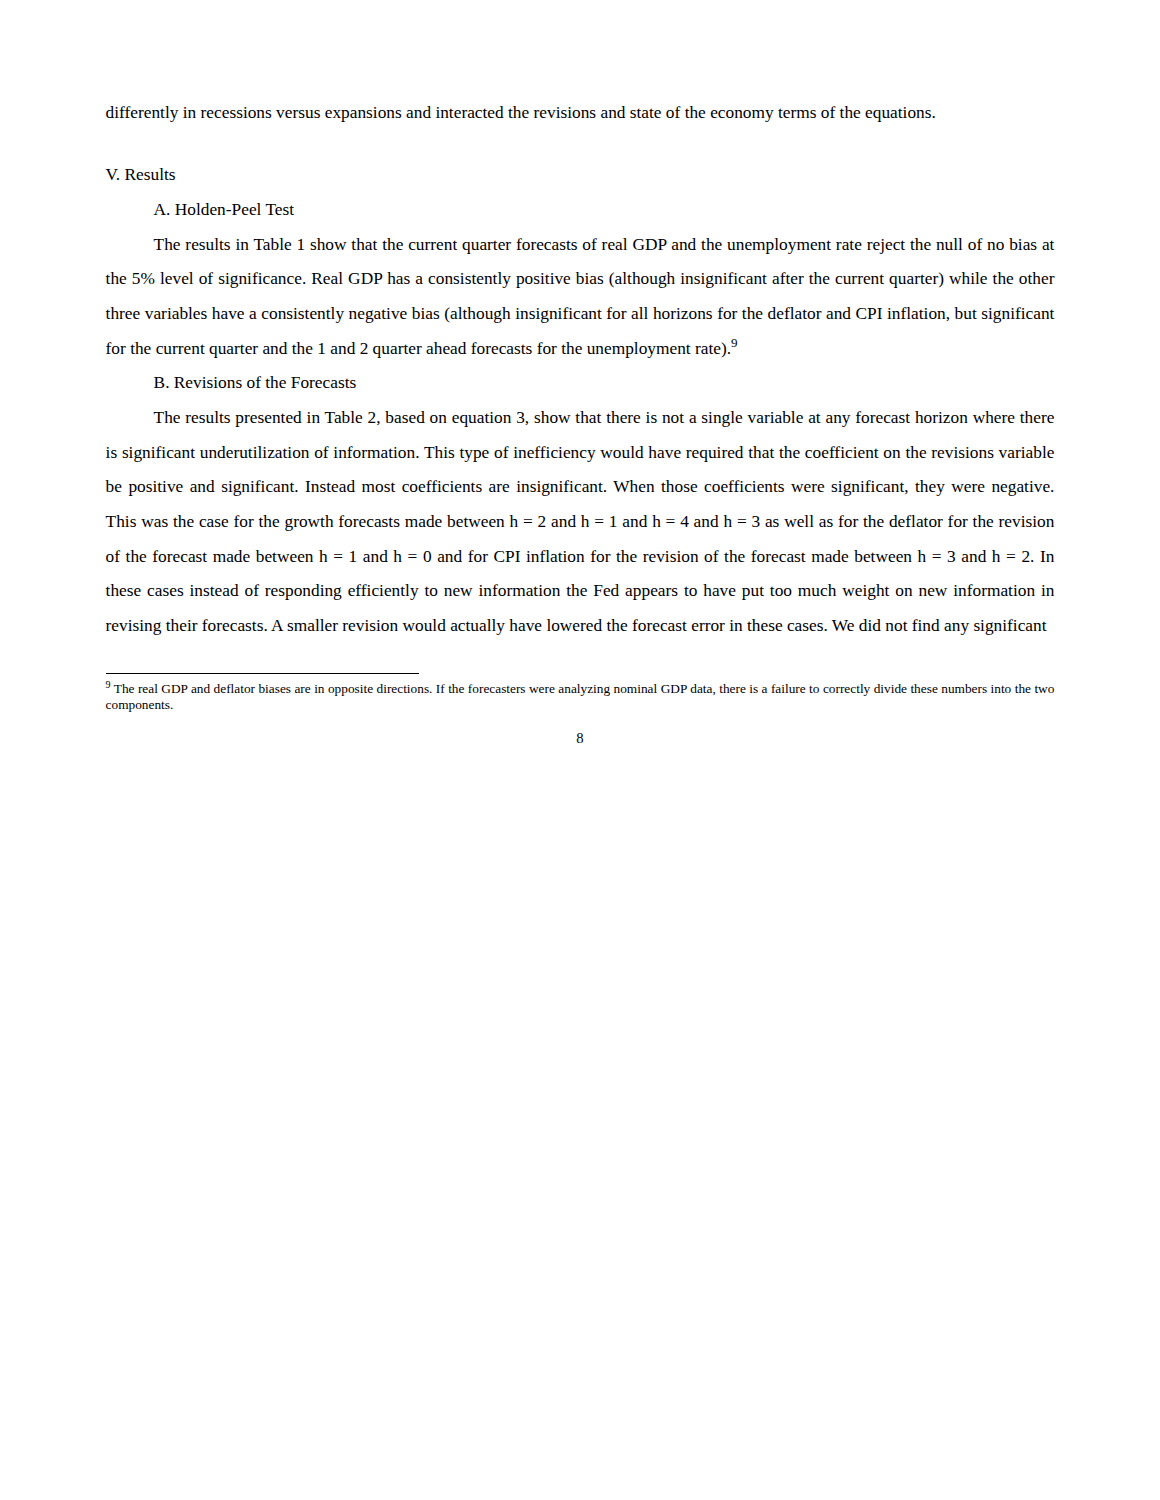differently in recessions versus expansions and interacted the revisions and state of the economy terms of the equations.
V. Results
A. Holden-Peel Test
The results in Table 1 show that the current quarter forecasts of real GDP and the unemployment rate reject the null of no bias at the 5% level of significance. Real GDP has a consistently positive bias (although insignificant after the current quarter) while the other three variables have a consistently negative bias (although insignificant for all horizons for the deflator and CPI inflation, but significant for the current quarter and the 1 and 2 quarter ahead forecasts for the unemployment rate).9
B. Revisions of the Forecasts
The results presented in Table 2, based on equation 3, show that there is not a single variable at any forecast horizon where there is significant underutilization of information. This type of inefficiency would have required that the coefficient on the revisions variable be positive and significant. Instead most coefficients are insignificant. When those coefficients were significant, they were negative. This was the case for the growth forecasts made between h = 2 and h = 1 and h = 4 and h = 3 as well as for the deflator for the revision of the forecast made between h = 1 and h = 0 and for CPI inflation for the revision of the forecast made between h = 3 and h = 2. In these cases instead of responding efficiently to new information the Fed appears to have put too much weight on new information in revising their forecasts. A smaller revision would actually have lowered the forecast error in these cases. We did not find any significant
9 The real GDP and deflator biases are in opposite directions. If the forecasters were analyzing nominal GDP data, there is a failure to correctly divide these numbers into the two components.
8